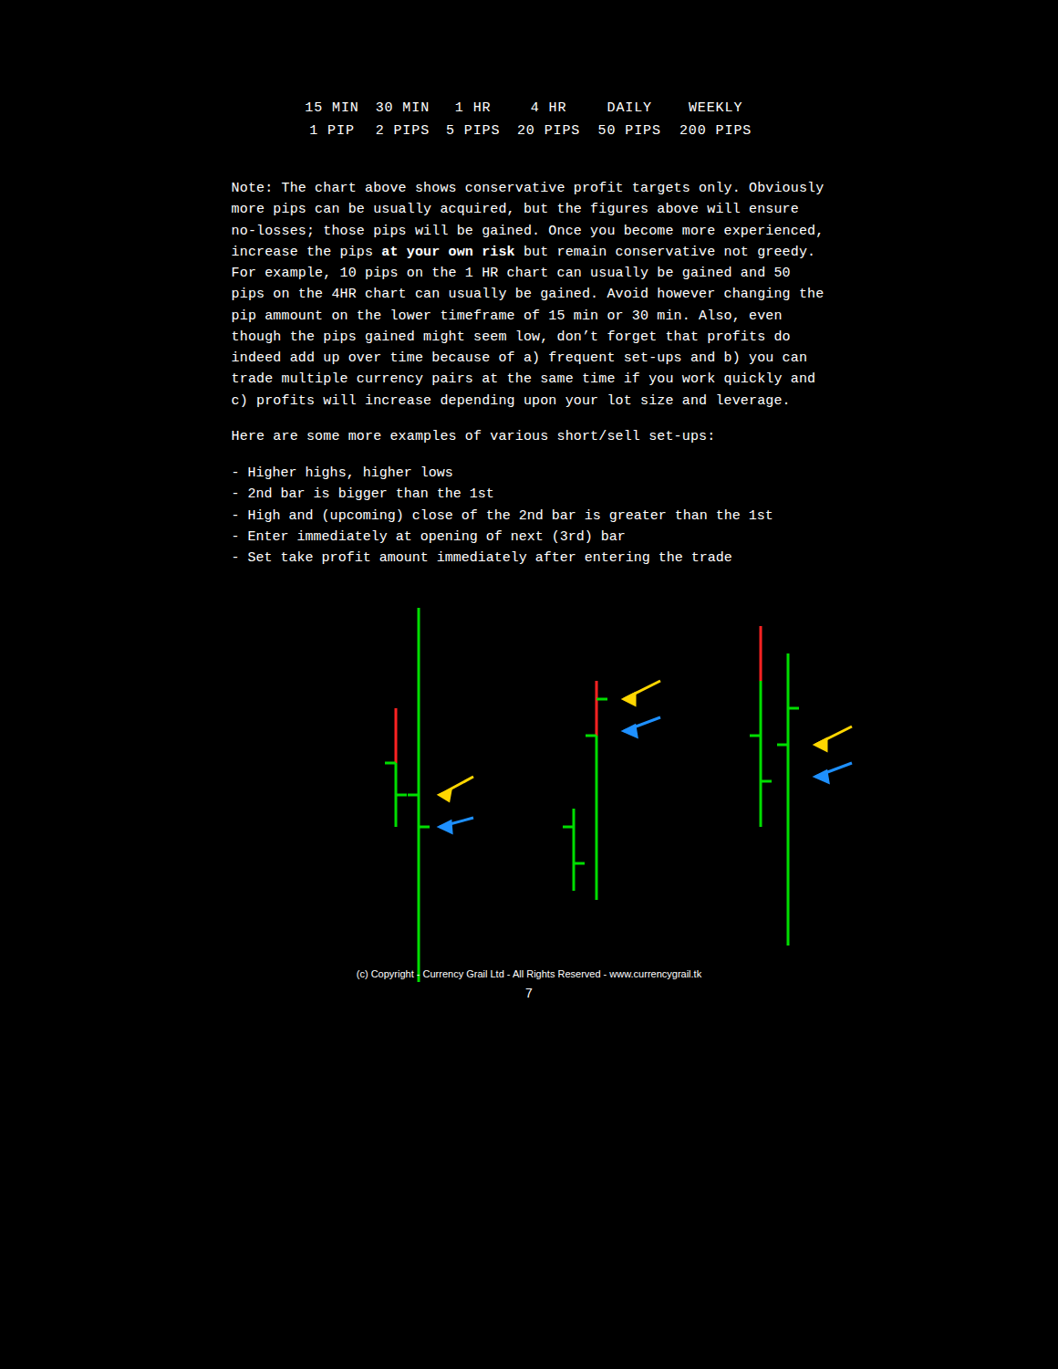| 15 MIN | 30 MIN | 1 HR | 4 HR | DAILY | WEEKLY |
| 1 PIP | 2 PIPS | 5 PIPS | 20 PIPS | 50 PIPS | 200 PIPS |
Note: The chart above shows conservative profit targets only. Obviously more pips can be usually acquired, but the figures above will ensure no-losses; those pips will be gained. Once you become more experienced, increase the pips at your own risk but remain conservative not greedy. For example, 10 pips on the 1 HR chart can usually be gained and 50 pips on the 4HR chart can usually be gained. Avoid however changing the pip ammount on the lower timeframe of 15 min or 30 min. Also, even though the pips gained might seem low, don’t forget that profits do indeed add up over time because of a) frequent set-ups and b) you can trade multiple currency pairs at the same time if you work quickly and c) profits will increase depending upon your lot size and leverage.
Here are some more examples of various short/sell set-ups:
Higher highs, higher lows
2nd bar is bigger than the 1st
High and (upcoming) close of the 2nd bar is greater than the 1st
Enter immediately at opening of next (3rd) bar
Set take profit amount immediately after entering the trade
(c) Copyright - Currency Grail Ltd - All Rights Reserved - www.currencygrail.tk
7